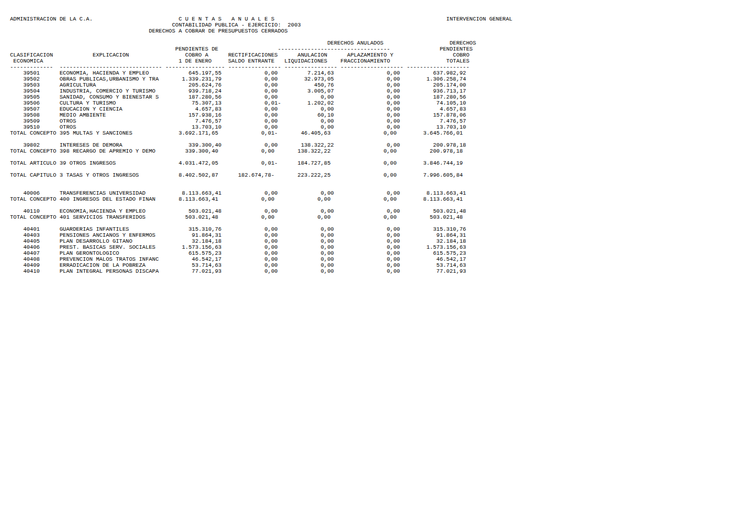ADMINISTRACION DE LA C.A. C U E N T A S A N U A L E S INTERVENCION GENERAL CONTABILIDAD PUBLICA - EJERCICIO: 2003 DERECHOS A COBRAR DE PRESUPUESTOS CERRADOS DERECHOS ANULADOS DERECHOS PENDIENTES DE ---------------------------------- PENDIENTES CLASIFICACION EXPLICACION COBRO A RECTIFICACIONES ANULACION APLAZAMIENTO Y COBRO ECONOMICA 1 DE ENERO SALDO ENTRANTE LIQUIDACIONES FRACCIONAMIENTO TOTALES ------------- ------------------------------- ------------------ ---------------- ---------------- ------------------- ------------------- 39501 ECONOMIA, HACIENDA Y EMPLEO 645.197,55 0,00 7.214,63 0,00 637.982,92 39502 OBRAS PUBLICAS,URBANISMO Y TRA 1.339.231,79 0,00 32.973,05 0,00 1.306.258,74 39503 AGRICULTURA 205.624,76 0,00 450,76 0,00 205.174,00 39504 INDUSTRIA, COMERCIO Y TURISMO 939.718,24 0,00 3.005,07 0,00 936.713,17 39505 SANIDAD, CONSUMO Y BIENESTAR S 187.280,56 0,00 0,00 0,00 187.280,56 39506 CULTURA Y TURISMO 75.307,13 0,01- 1.202,02 0,00 74.105,10 39507 EDUCACION Y CIENCIA 4.657,83 0,00 0,00 0,00 4.657,83 39508 MEDIO AMBIENTE 157.938,16 0,00 60,10 0,00 157.878,06 39509 OTROS 7.476,57 0,00 0,00 0,00 7.476,57 39510 OTROS 13.703,10 0,00 0,00 0,00 13.703,10 TOTAL CONCEPTO 395 MULTAS Y SANCIONES 3.692.171,65 0,01- 46.405,63 0,00 3.645.766,01 39802 INTERESES DE DEMORA 339.300,40 0,00 138.322,22 0,00 200.978,18 TOTAL CONCEPTO 398 RECARGO DE APREMIO Y DEMO 339.300,40 0,00 138.322,22 0,00 200.978,18 TOTAL ARTICULO 39 OTROS INGRESOS 4.031.472,05 0,01- 184.727,85 0,00 3.846.744,19 TOTAL CAPITULO 3 TASAS Y OTROS INGRESOS 8.402.502,87 182.674,78- 223.222,25 0,00 7.996.605,84 40006 TRANSFERENCIAS UNIVERSIDAD 8.113.663,41 0,00 0,00 0,00 8.113.663,41 TOTAL CONCEPTO 400 INGRESOS DEL ESTADO FINAN 8.113.663,41 0,00 0,00 0,00 8.113.663,41 40110 ECONOMIA,HACIENDA Y EMPLEO 503.021,48 0,00 0,00 0,00 503.021,48 TOTAL CONCEPTO 401 SERVICIOS TRANSFERIDOS 503.021,48 0,00 0,00 0,00 503.021,48 40401 GUARDERIAS INFANTILES 315.310,76 0,00 0,00 0,00 315.310,76 40403 PENSIONES ANCIANOS Y ENFERMOS 91.864,31 0,00 0,00 0,00 91.864,31 40405 PLAN DESARROLLO GITANO 32.184,18 0,00 0,00 0,00 32.184,18 40406 PREST. BASICAS SERV. SOCIALES 1.573.156,63 0,00 0,00 0,00 1.573.156,63 40407 PLAN GERONTOLOGICO 615.575,23 0,00 0,00 0,00 615.575,23 40408 PREVENCION MALOS TRATOS INFANC 46.542,17 0,00 0,00 0,00 46.542,17 40409 ERRADICACION DE LA POBREZA 53.714,63 0,00 0,00 0,00 53.714,63 40410 PLAN INTEGRAL PERSONAS DISCAPA 77.021,93 0,00 0,00 0,00 77.021,93